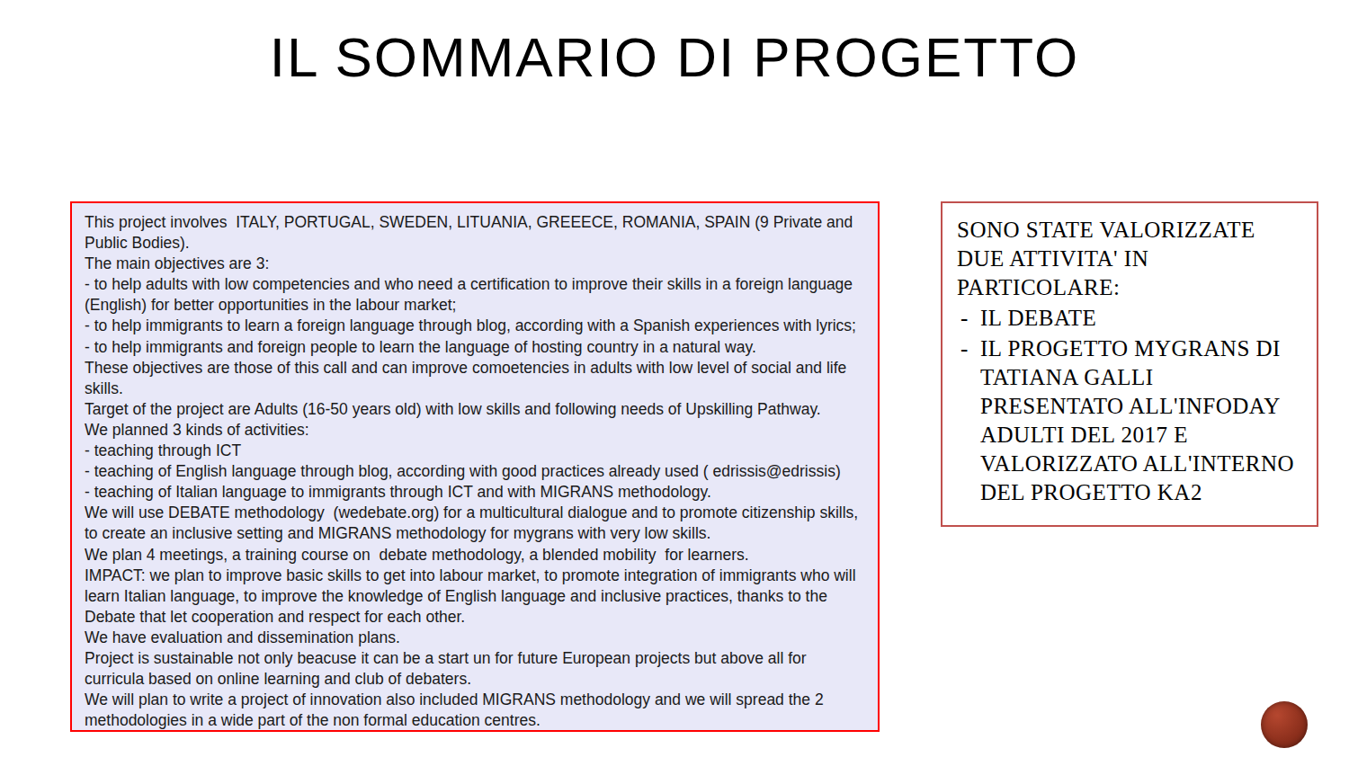Il sommario di progetto
This project involves ITALY, PORTUGAL, SWEDEN, LITUANIA, GREEECE, ROMANIA, SPAIN (9 Private and Public Bodies).
The main objectives are 3:
- to help adults with low competencies and who need a certification to improve their skills in a foreign language (English) for better opportunities in the labour market;
- to help immigrants to learn a foreign language through blog, according with a Spanish experiences with lyrics;
- to help immigrants and foreign people to learn the language of hosting country in a natural way.
These objectives are those of this call and can improve comoetencies in adults with low level of social and life skills.
Target of the project are Adults (16-50 years old) with low skills and following needs of Upskilling Pathway.
We planned 3 kinds of activities:
- teaching through ICT
- teaching of English language through blog, according with good practices already used ( edrissis@edrissis)
- teaching of Italian language to immigrants through ICT and with MIGRANS methodology.
We will use DEBATE methodology (wedebate.org) for a multicultural dialogue and to promote citizenship skills, to create an inclusive setting and MIGRANS methodology for mygrans with very low skills.
We plan 4 meetings, a training course on debate methodology, a blended mobility for learners.
IMPACT: we plan to improve basic skills to get into labour market, to promote integration of immigrants who will learn Italian language, to improve the knowledge of English language and inclusive practices, thanks to the Debate that let cooperation and respect for each other.
We have evaluation and dissemination plans.
Project is sustainable not only beacuse it can be a start un for future European projects but above all for curricula based on online learning and club of debaters.
We will plan to write a project of innovation also included MIGRANS methodology and we will spread the 2 methodologies in a wide part of the non formal education centres.
SONO STATE VALORIZZATE DUE ATTIVITA' IN PARTICOLARE:
IL DEBATE
IL PROGETTO MYGRANS DI TATIANA GALLI PRESENTATO ALL'INFODAY ADULTI DEL 2017 E VALORIZZATO ALL'INTERNO DEL PROGETTO KA2